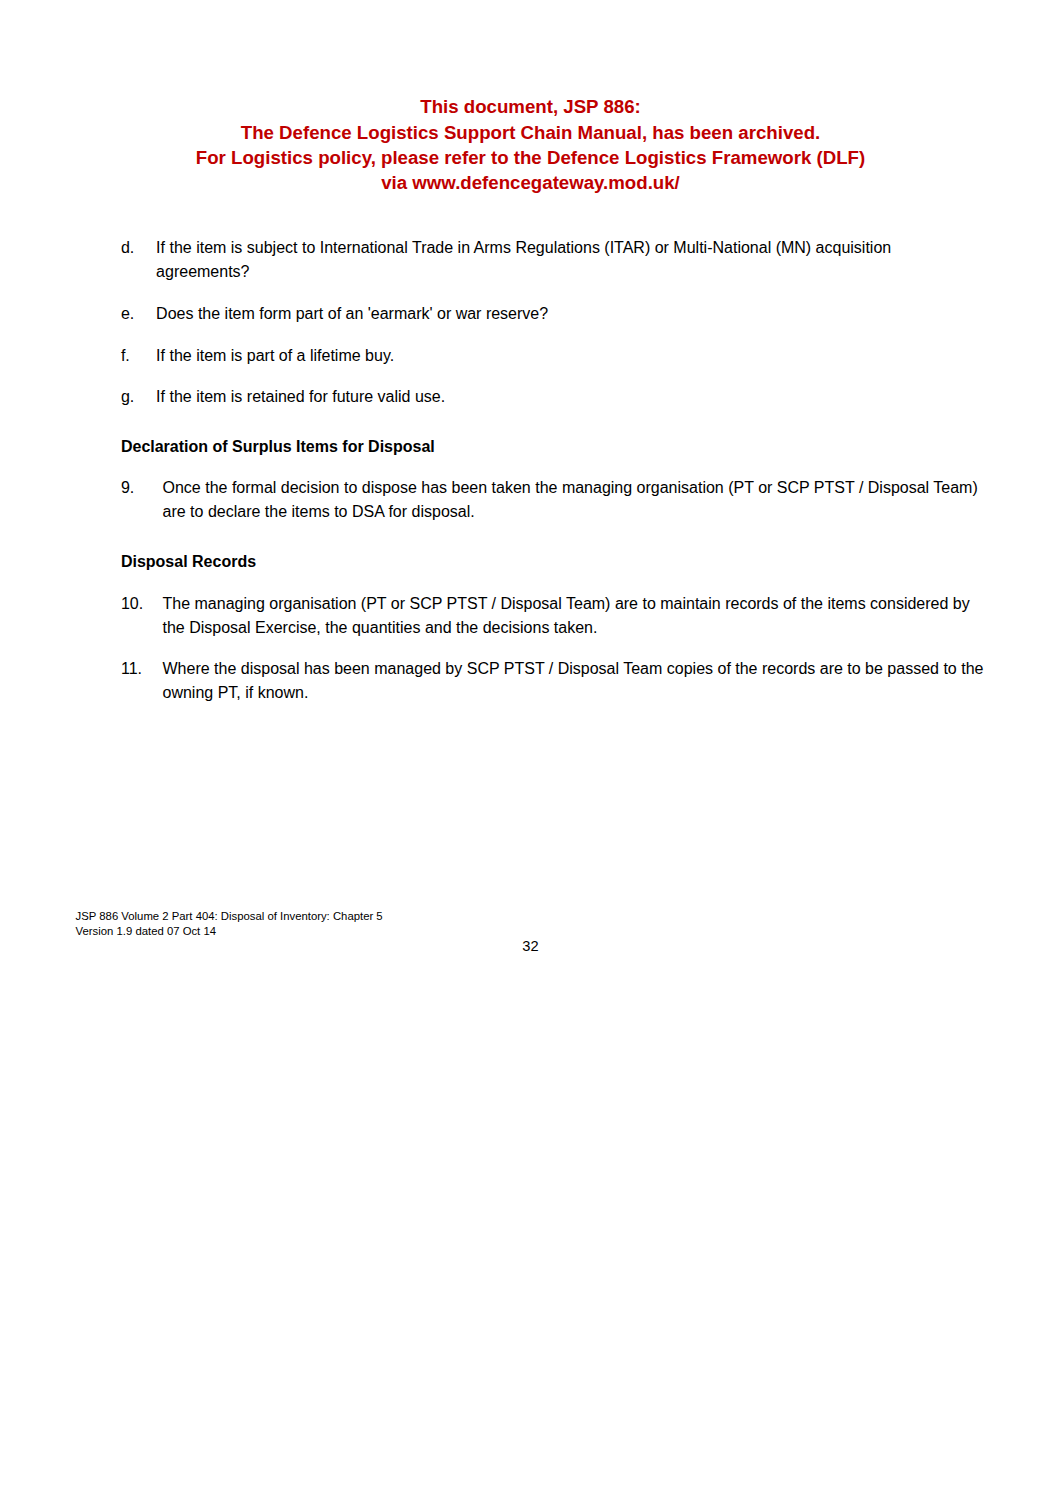This document, JSP 886:
The Defence Logistics Support Chain Manual, has been archived.
For Logistics policy, please refer to the Defence Logistics Framework (DLF)
via www.defencegateway.mod.uk/
d.
If the item is subject to International Trade in Arms Regulations (ITAR) or Multi-National (MN) acquisition agreements?
e.
Does the item form part of an 'earmark' or war reserve?
f.
If the item is part of a lifetime buy.
g.
If the item is retained for future valid use.
Declaration of Surplus Items for Disposal
9.
Once the formal decision to dispose has been taken the managing organisation (PT or SCP PTST / Disposal Team) are to declare the items to DSA for disposal.
Disposal Records
10.
The managing organisation (PT or SCP PTST / Disposal Team) are to maintain records of the items considered by the Disposal Exercise, the quantities and the decisions taken.
11.
Where the disposal has been managed by SCP PTST / Disposal Team copies of the records are to be passed to the owning PT, if known.
JSP 886 Volume 2 Part 404: Disposal of Inventory: Chapter 5
Version 1.9 dated 07 Oct 14 32